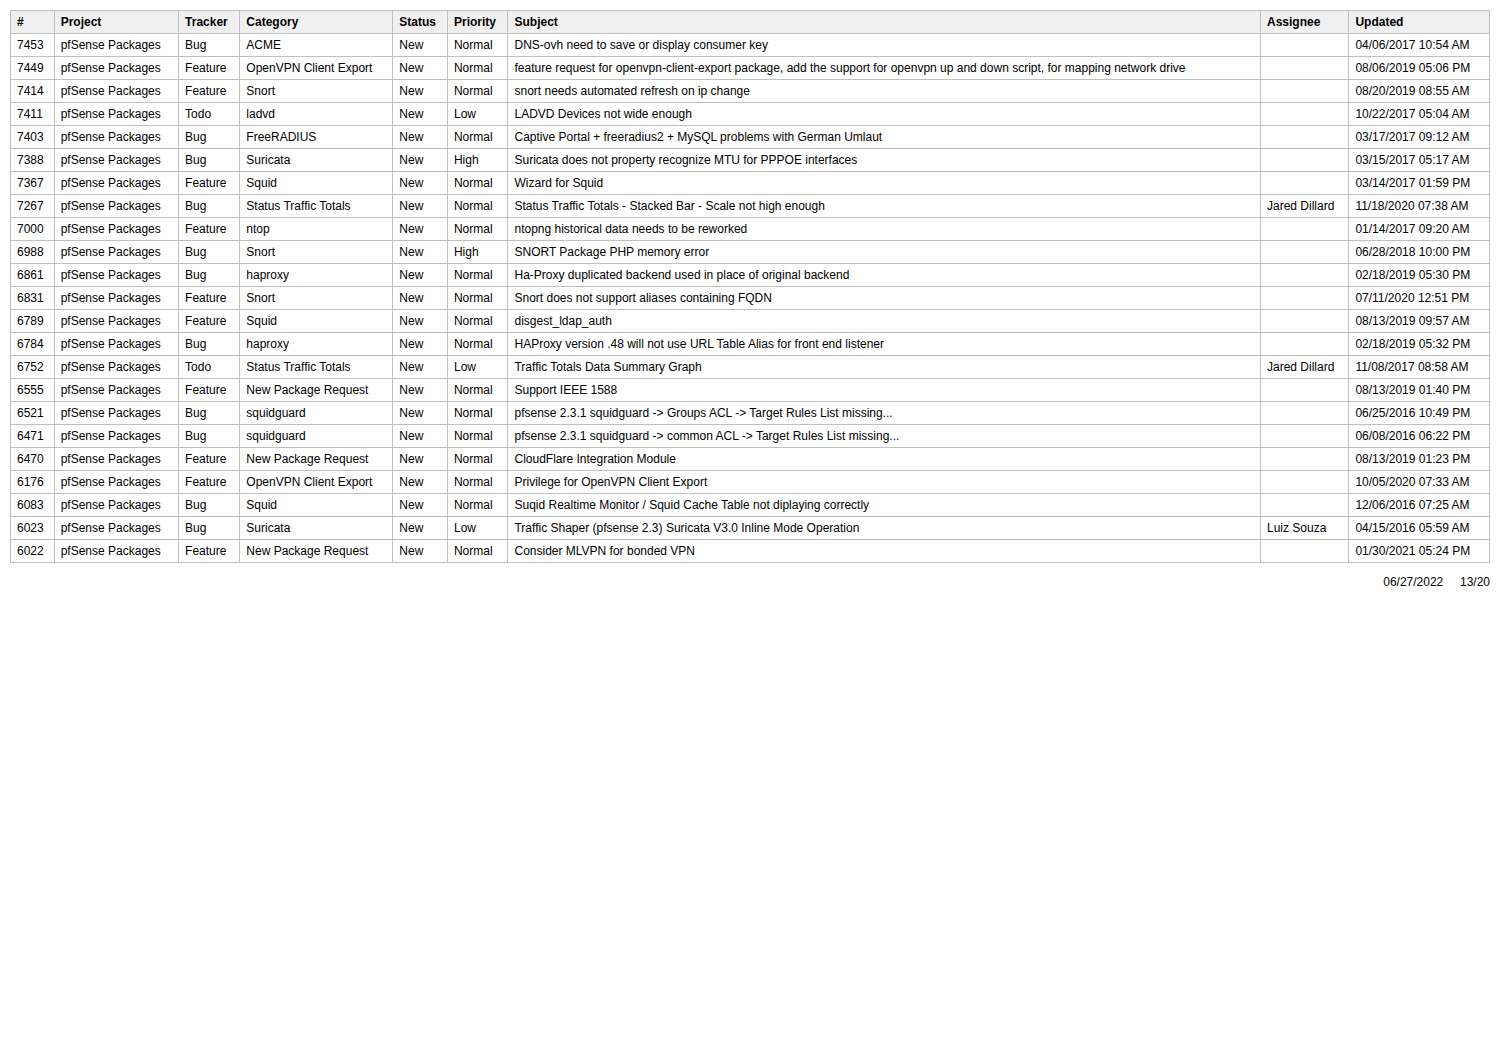| # | Project | Tracker | Category | Status | Priority | Subject | Assignee | Updated |
| --- | --- | --- | --- | --- | --- | --- | --- | --- |
| 7453 | pfSense Packages | Bug | ACME | New | Normal | DNS-ovh need to save or display consumer key | | 04/06/2017 10:54 AM |
| 7449 | pfSense Packages | Feature | OpenVPN Client Export | New | Normal | feature request for openvpn-client-export package, add the support for openvpn up and down script, for mapping network drive | | 08/06/2019 05:06 PM |
| 7414 | pfSense Packages | Feature | Snort | New | Normal | snort needs automated refresh on ip change | | 08/20/2019 08:55 AM |
| 7411 | pfSense Packages | Todo | ladvd | New | Low | LADVD Devices not wide enough | | 10/22/2017 05:04 AM |
| 7403 | pfSense Packages | Bug | FreeRADIUS | New | Normal | Captive Portal + freeradius2 + MySQL problems with German Umlaut | | 03/17/2017 09:12 AM |
| 7388 | pfSense Packages | Bug | Suricata | New | High | Suricata does not property recognize MTU for PPPOE interfaces | | 03/15/2017 05:17 AM |
| 7367 | pfSense Packages | Feature | Squid | New | Normal | Wizard for Squid | | 03/14/2017 01:59 PM |
| 7267 | pfSense Packages | Bug | Status Traffic Totals | New | Normal | Status Traffic Totals - Stacked Bar - Scale not high enough | Jared Dillard | 11/18/2020 07:38 AM |
| 7000 | pfSense Packages | Feature | ntop | New | Normal | ntopng historical data needs to be reworked | | 01/14/2017 09:20 AM |
| 6988 | pfSense Packages | Bug | Snort | New | High | SNORT Package PHP memory error | | 06/28/2018 10:00 PM |
| 6861 | pfSense Packages | Bug | haproxy | New | Normal | Ha-Proxy duplicated backend used in place of original backend | | 02/18/2019 05:30 PM |
| 6831 | pfSense Packages | Feature | Snort | New | Normal | Snort does not support aliases containing FQDN | | 07/11/2020 12:51 PM |
| 6789 | pfSense Packages | Feature | Squid | New | Normal | disgest_ldap_auth | | 08/13/2019 09:57 AM |
| 6784 | pfSense Packages | Bug | haproxy | New | Normal | HAProxy version .48 will not use URL Table Alias for front end listener | | 02/18/2019 05:32 PM |
| 6752 | pfSense Packages | Todo | Status Traffic Totals | New | Low | Traffic Totals Data Summary Graph | Jared Dillard | 11/08/2017 08:58 AM |
| 6555 | pfSense Packages | Feature | New Package Request | New | Normal | Support IEEE 1588 | | 08/13/2019 01:40 PM |
| 6521 | pfSense Packages | Bug | squidguard | New | Normal | pfsense 2.3.1 squidguard -> Groups ACL -> Target Rules List missing... | | 06/25/2016 10:49 PM |
| 6471 | pfSense Packages | Bug | squidguard | New | Normal | pfsense 2.3.1 squidguard -> common ACL -> Target Rules List missing... | | 06/08/2016 06:22 PM |
| 6470 | pfSense Packages | Feature | New Package Request | New | Normal | CloudFlare Integration Module | | 08/13/2019 01:23 PM |
| 6176 | pfSense Packages | Feature | OpenVPN Client Export | New | Normal | Privilege for OpenVPN Client Export | | 10/05/2020 07:33 AM |
| 6083 | pfSense Packages | Bug | Squid | New | Normal | Suqid Realtime Monitor / Squid Cache Table not diplaying correctly | | 12/06/2016 07:25 AM |
| 6023 | pfSense Packages | Bug | Suricata | New | Low | Traffic Shaper (pfsense 2.3) Suricata V3.0 Inline Mode Operation | Luiz Souza | 04/15/2016 05:59 AM |
| 6022 | pfSense Packages | Feature | New Package Request | New | Normal | Consider MLVPN for bonded VPN | | 01/30/2021 05:24 PM |
06/27/2022 13/20